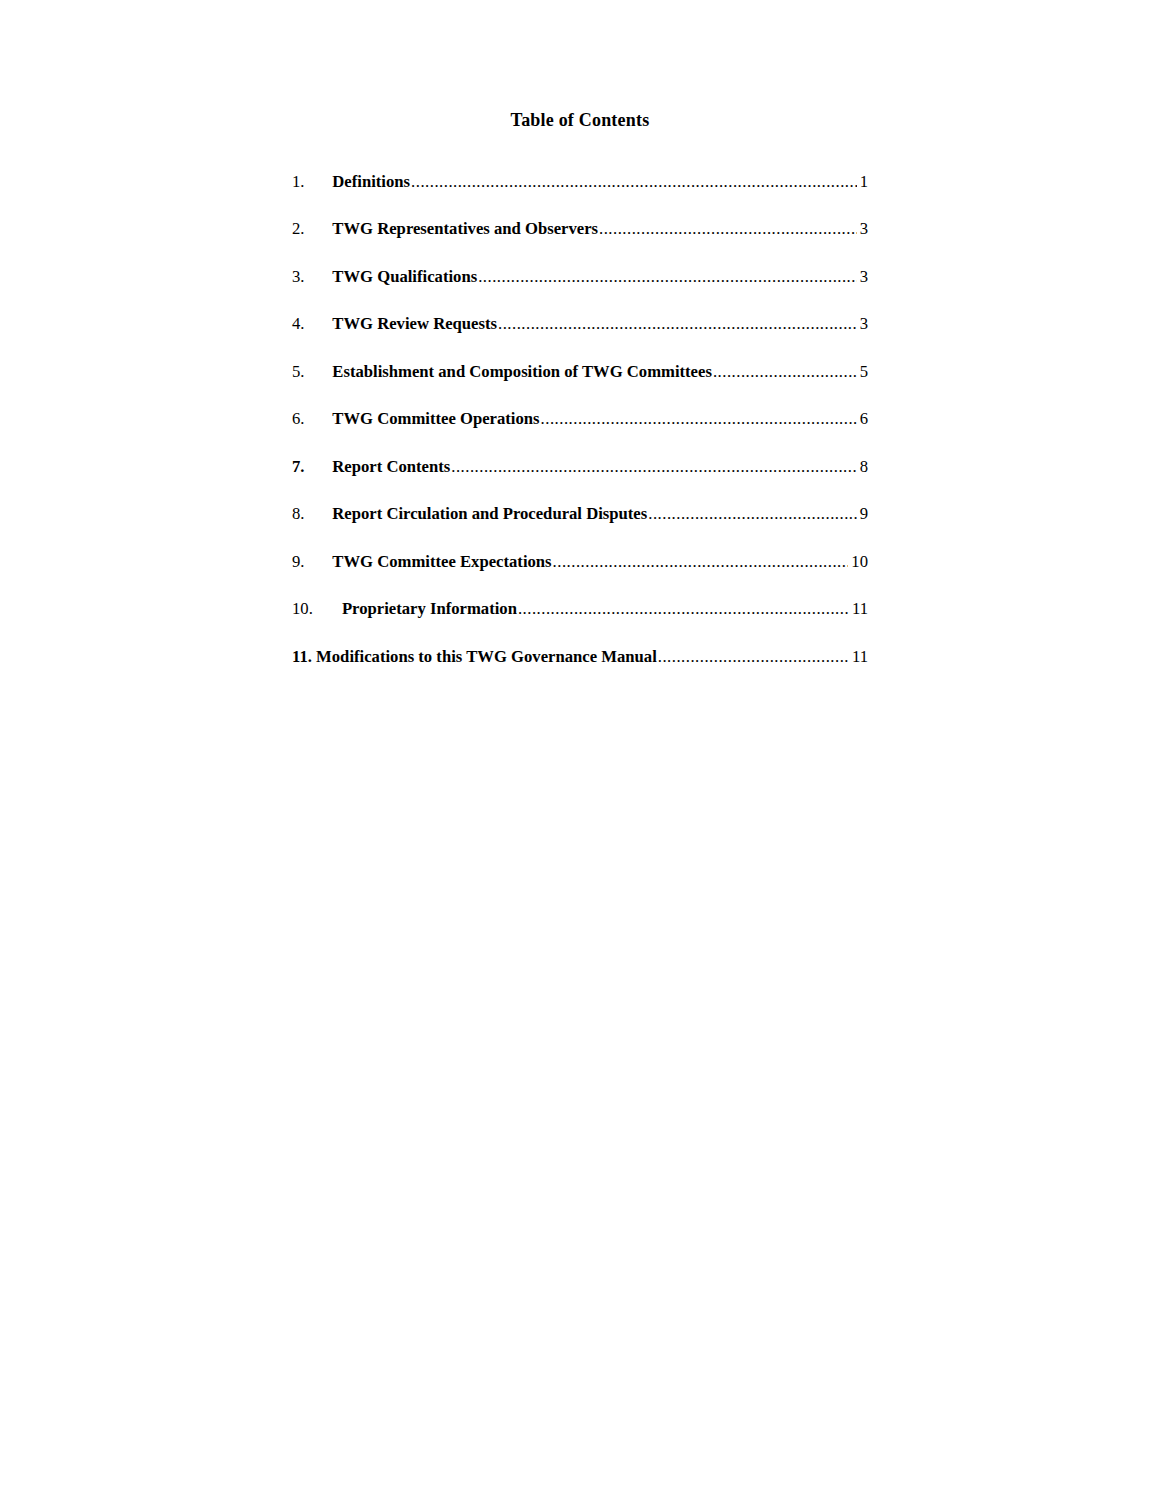Table of Contents
1. Definitions ................................................................................................................. 1
2. TWG Representatives and Observers ................................................................................. 3
3. TWG Qualifications .......................................................................................................... 3
4. TWG Review Requests .................................................................................................... 3
5. Establishment and Composition of TWG Committees .................................................... 5
6. TWG Committee Operations ............................................................................................. 6
7. Report Contents ............................................................................................................... 8
8. Report Circulation and Procedural Disputes ......................................................................... 9
9. TWG Committee Expectations ................................................................................................ 10
10. Proprietary Information ................................................................................................ 11
11. 11. Modifications to this TWG Governance Manual ............................................................ 11